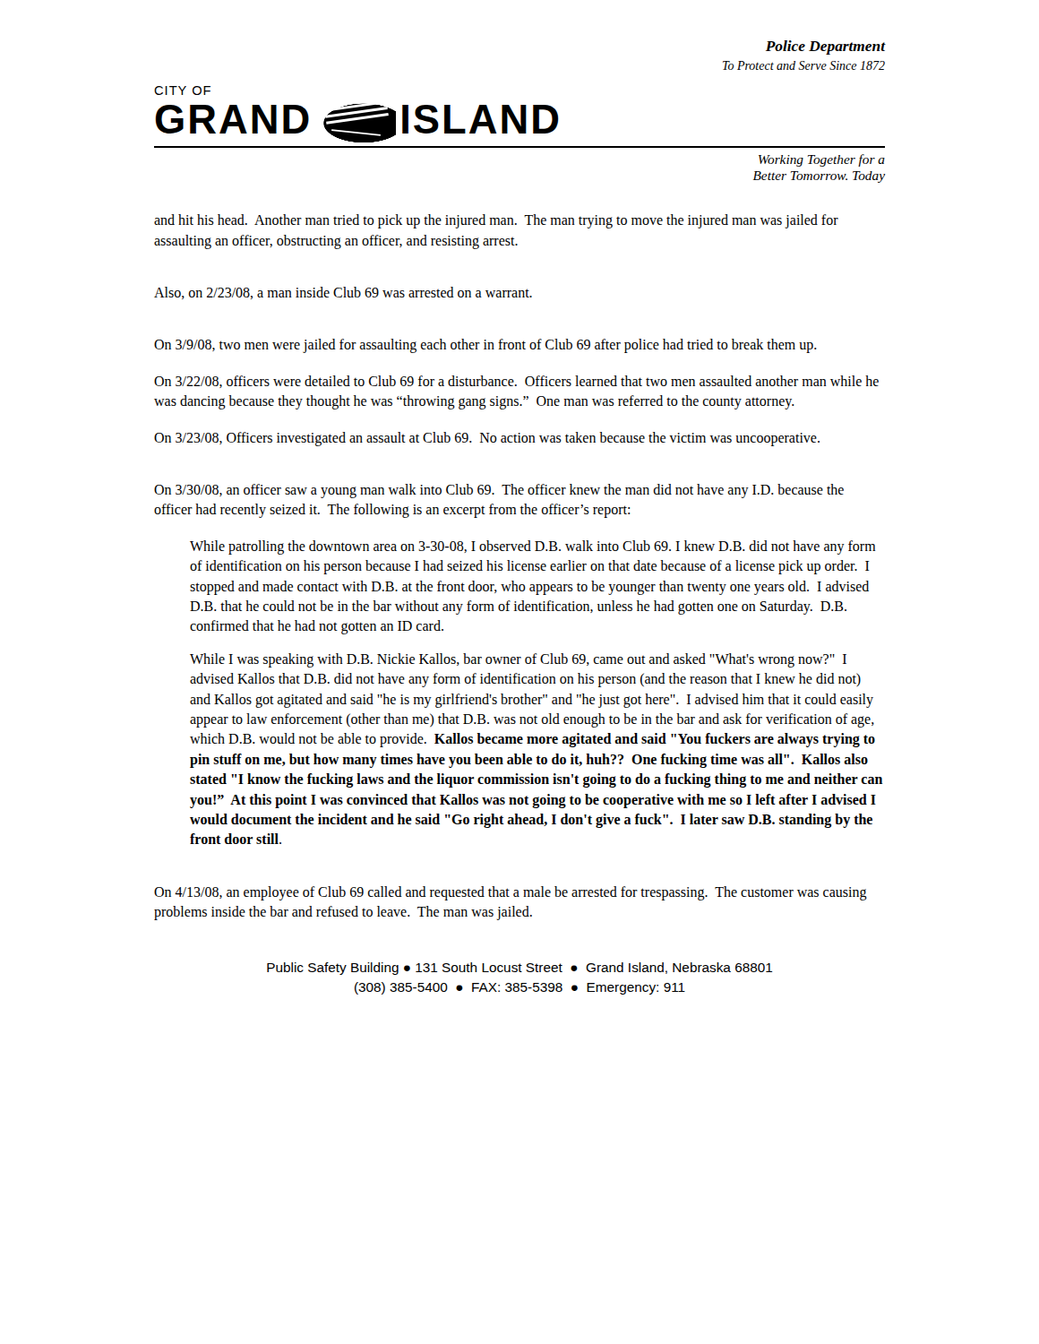Police Department
To Protect and Serve Since 1872
CITY OF
GRAND ISLAND
Working Together for a
Better Tomorrow. Today
and hit his head. Another man tried to pick up the injured man. The man trying to move the injured man was jailed for assaulting an officer, obstructing an officer, and resisting arrest.
Also, on 2/23/08, a man inside Club 69 was arrested on a warrant.
On 3/9/08, two men were jailed for assaulting each other in front of Club 69 after police had tried to break them up.
On 3/22/08, officers were detailed to Club 69 for a disturbance. Officers learned that two men assaulted another man while he was dancing because they thought he was “throwing gang signs.” One man was referred to the county attorney.
On 3/23/08, Officers investigated an assault at Club 69. No action was taken because the victim was uncooperative.
On 3/30/08, an officer saw a young man walk into Club 69. The officer knew the man did not have any I.D. because the officer had recently seized it. The following is an excerpt from the officer’s report:
While patrolling the downtown area on 3-30-08, I observed D.B. walk into Club 69. I knew D.B. did not have any form of identification on his person because I had seized his license earlier on that date because of a license pick up order. I stopped and made contact with D.B. at the front door, who appears to be younger than twenty one years old. I advised D.B. that he could not be in the bar without any form of identification, unless he had gotten one on Saturday. D.B. confirmed that he had not gotten an ID card.
While I was speaking with D.B. Nickie Kallos, bar owner of Club 69, came out and asked "What's wrong now?" I advised Kallos that D.B. did not have any form of identification on his person (and the reason that I knew he did not) and Kallos got agitated and said "he is my girlfriend's brother" and "he just got here". I advised him that it could easily appear to law enforcement (other than me) that D.B. was not old enough to be in the bar and ask for verification of age, which D.B. would not be able to provide. Kallos became more agitated and said "You fuckers are always trying to pin stuff on me, but how many times have you been able to do it, huh?? One fucking time was all". Kallos also stated "I know the fucking laws and the liquor commission isn't going to do a fucking thing to me and neither can you!” At this point I was convinced that Kallos was not going to be cooperative with me so I left after I advised I would document the incident and he said "Go right ahead, I don't give a fuck". I later saw D.B. standing by the front door still.
On 4/13/08, an employee of Club 69 called and requested that a male be arrested for trespassing. The customer was causing problems inside the bar and refused to leave. The man was jailed.
Public Safety Building ● 131 South Locust Street ● Grand Island, Nebraska 68801
(308) 385-5400 ● FAX: 385-5398 ● Emergency: 911